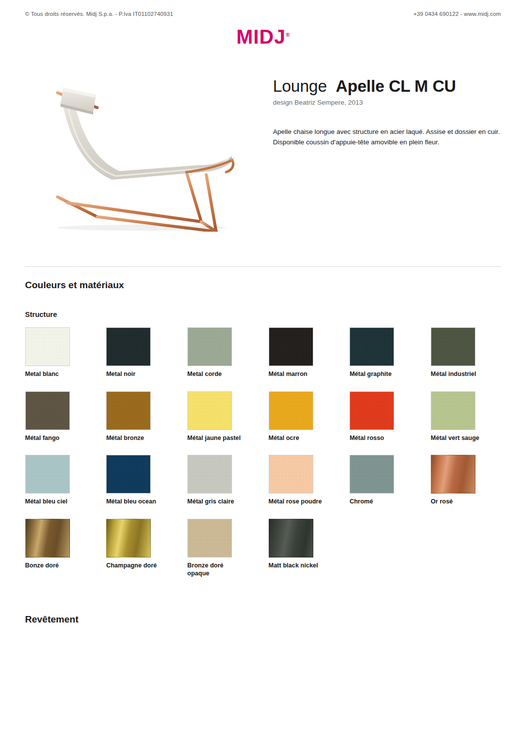© Tous droits réservés. Midj S.p.a. - P.Iva IT01102740931
+39 0434 690122 - www.midj.com
MIDJ®
Lounge Apelle CL M CU
design Beatriz Sempere, 2013
Apelle chaise longue avec structure en acier laqué. Assise et dossier en cuir. Disponible coussin d'appuie-tête amovible en plein fleur.
Couleurs et matériaux
Structure
Metal blanc
Metal noir
Metal corde
Métal marron
Métal graphite
Métal industriel
Métal fango
Métal bronze
Métal jaune pastel
Métal ocre
Métal rosso
Métal vert sauge
Métal bleu ciel
Métal bleu ocean
Métal gris claire
Métal rose poudre
Chromé
Or rosé
Bonze doré
Champagne doré
Bronze doré opaque
Matt black nickel
Revêtement